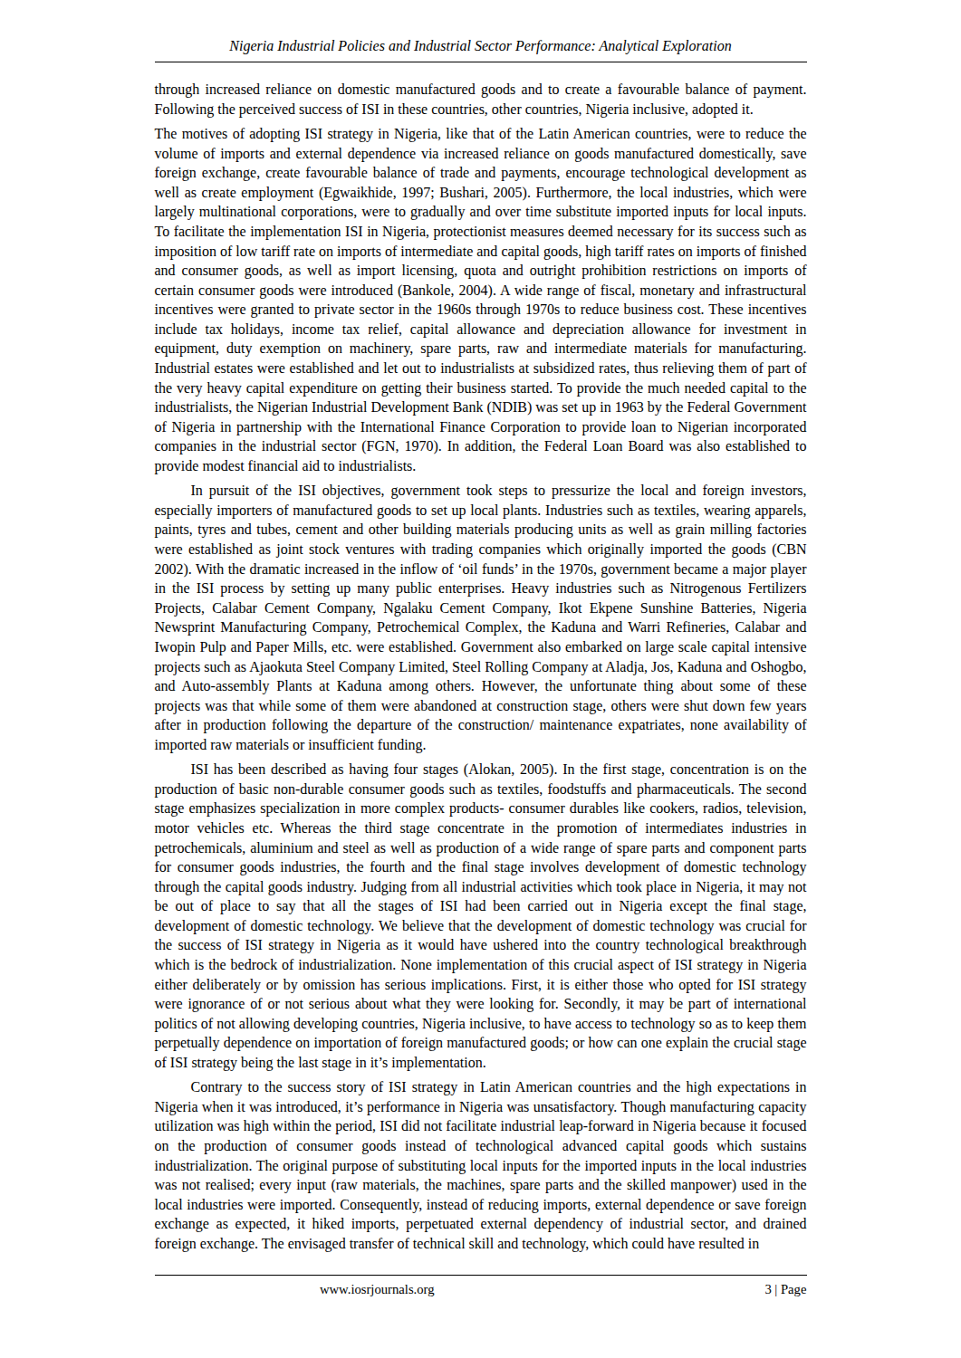Nigeria Industrial Policies and Industrial Sector Performance: Analytical Exploration
through increased reliance on domestic manufactured goods and to create a favourable balance of payment. Following the perceived success of ISI in these countries, other countries, Nigeria inclusive, adopted it.
The motives of adopting ISI strategy in Nigeria, like that of the Latin American countries, were to reduce the volume of imports and external dependence via increased reliance on goods manufactured domestically, save foreign exchange, create favourable balance of trade and payments, encourage technological development as well as create employment (Egwaikhide, 1997; Bushari, 2005). Furthermore, the local industries, which were largely multinational corporations, were to gradually and over time substitute imported inputs for local inputs. To facilitate the implementation ISI in Nigeria, protectionist measures deemed necessary for its success such as imposition of low tariff rate on imports of intermediate and capital goods, high tariff rates on imports of finished and consumer goods, as well as import licensing, quota and outright prohibition restrictions on imports of certain consumer goods were introduced (Bankole, 2004). A wide range of fiscal, monetary and infrastructural incentives were granted to private sector in the 1960s through 1970s to reduce business cost. These incentives include tax holidays, income tax relief, capital allowance and depreciation allowance for investment in equipment, duty exemption on machinery, spare parts, raw and intermediate materials for manufacturing. Industrial estates were established and let out to industrialists at subsidized rates, thus relieving them of part of the very heavy capital expenditure on getting their business started. To provide the much needed capital to the industrialists, the Nigerian Industrial Development Bank (NDIB) was set up in 1963 by the Federal Government of Nigeria in partnership with the International Finance Corporation to provide loan to Nigerian incorporated companies in the industrial sector (FGN, 1970). In addition, the Federal Loan Board was also established to provide modest financial aid to industrialists.
In pursuit of the ISI objectives, government took steps to pressurize the local and foreign investors, especially importers of manufactured goods to set up local plants. Industries such as textiles, wearing apparels, paints, tyres and tubes, cement and other building materials producing units as well as grain milling factories were established as joint stock ventures with trading companies which originally imported the goods (CBN 2002). With the dramatic increased in the inflow of ‘oil funds’ in the 1970s, government became a major player in the ISI process by setting up many public enterprises. Heavy industries such as Nitrogenous Fertilizers Projects, Calabar Cement Company, Ngalaku Cement Company, Ikot Ekpene Sunshine Batteries, Nigeria Newsprint Manufacturing Company, Petrochemical Complex, the Kaduna and Warri Refineries, Calabar and Iwopin Pulp and Paper Mills, etc. were established. Government also embarked on large scale capital intensive projects such as Ajaokuta Steel Company Limited, Steel Rolling Company at Aladja, Jos, Kaduna and Oshogbo, and Auto-assembly Plants at Kaduna among others. However, the unfortunate thing about some of these projects was that while some of them were abandoned at construction stage, others were shut down few years after in production following the departure of the construction/ maintenance expatriates, none availability of imported raw materials or insufficient funding.
ISI has been described as having four stages (Alokan, 2005). In the first stage, concentration is on the production of basic non-durable consumer goods such as textiles, foodstuffs and pharmaceuticals. The second stage emphasizes specialization in more complex products- consumer durables like cookers, radios, television, motor vehicles etc. Whereas the third stage concentrate in the promotion of intermediates industries in petrochemicals, aluminium and steel as well as production of a wide range of spare parts and component parts for consumer goods industries, the fourth and the final stage involves development of domestic technology through the capital goods industry. Judging from all industrial activities which took place in Nigeria, it may not be out of place to say that all the stages of ISI had been carried out in Nigeria except the final stage, development of domestic technology. We believe that the development of domestic technology was crucial for the success of ISI strategy in Nigeria as it would have ushered into the country technological breakthrough which is the bedrock of industrialization. None implementation of this crucial aspect of ISI strategy in Nigeria either deliberately or by omission has serious implications. First, it is either those who opted for ISI strategy were ignorance of or not serious about what they were looking for. Secondly, it may be part of international politics of not allowing developing countries, Nigeria inclusive, to have access to technology so as to keep them perpetually dependence on importation of foreign manufactured goods; or how can one explain the crucial stage of ISI strategy being the last stage in it’s implementation.
Contrary to the success story of ISI strategy in Latin American countries and the high expectations in Nigeria when it was introduced, it’s performance in Nigeria was unsatisfactory. Though manufacturing capacity utilization was high within the period, ISI did not facilitate industrial leap-forward in Nigeria because it focused on the production of consumer goods instead of technological advanced capital goods which sustains industrialization. The original purpose of substituting local inputs for the imported inputs in the local industries was not realised; every input (raw materials, the machines, spare parts and the skilled manpower) used in the local industries were imported. Consequently, instead of reducing imports, external dependence or save foreign exchange as expected, it hiked imports, perpetuated external dependency of industrial sector, and drained foreign exchange. The envisaged transfer of technical skill and technology, which could have resulted in
www.iosrjournals.org 3 | Page